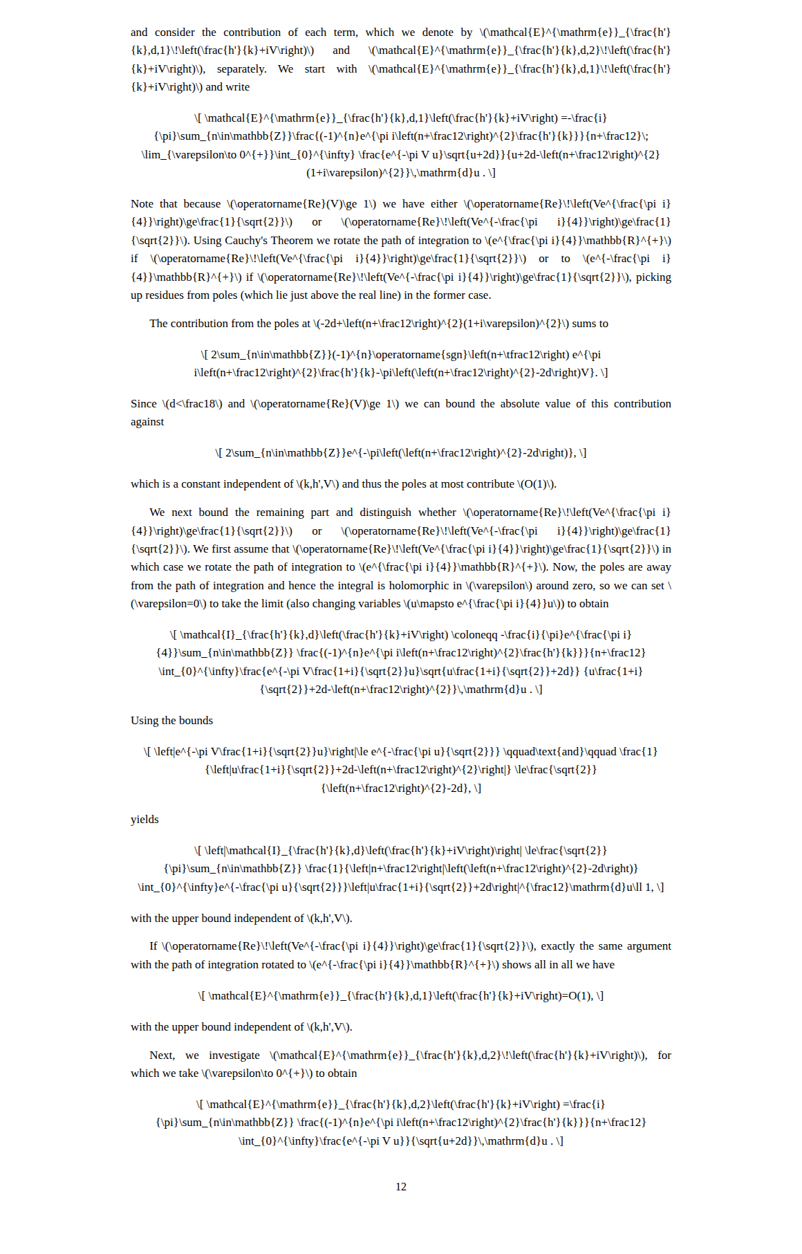and consider the contribution of each term, which we denote by \(\mathcal{E}^{\mathrm{e}}_{\frac{h'}{k},d,1}\!\left(\frac{h'}{k}+iV\right)\) and \(\mathcal{E}^{\mathrm{e}}_{\frac{h'}{k},d,2}\!\left(\frac{h'}{k}+iV\right)\), separately. We start with \(\mathcal{E}^{\mathrm{e}}_{\frac{h'}{k},d,1}\!\left(\frac{h'}{k}+iV\right)\) and write
\[ \mathcal{E}^{\mathrm{e}}_{\frac{h'}{k},d,1}\left(\frac{h'}{k}+iV\right) =-\frac{i}{\pi}\sum_{n\in\mathbb{Z}}\frac{(-1)^{n}e^{\pi i\left(n+\frac12\right)^{2}\frac{h'}{k}}}{n+\frac12}\; \lim_{\varepsilon\to 0^{+}}\int_{0}^{\infty} \frac{e^{-\pi V u}\sqrt{u+2d}}{u+2d-\left(n+\frac12\right)^{2}(1+i\varepsilon)^{2}}\,\mathrm{d}u . \]
Note that because \(\operatorname{Re}(V)\ge 1\) we have either \(\operatorname{Re}\!\left(Ve^{\frac{\pi i}{4}}\right)\ge\frac{1}{\sqrt{2}}\) or \(\operatorname{Re}\!\left(Ve^{-\frac{\pi i}{4}}\right)\ge\frac{1}{\sqrt{2}}\). Using Cauchy's Theorem we rotate the path of integration to \(e^{\frac{\pi i}{4}}\mathbb{R}^{+}\) if \(\operatorname{Re}\!\left(Ve^{\frac{\pi i}{4}}\right)\ge\frac{1}{\sqrt{2}}\) or to \(e^{-\frac{\pi i}{4}}\mathbb{R}^{+}\) if \(\operatorname{Re}\!\left(Ve^{-\frac{\pi i}{4}}\right)\ge\frac{1}{\sqrt{2}}\), picking up residues from poles (which lie just above the real line) in the former case.
The contribution from the poles at \(-2d+\left(n+\frac12\right)^{2}(1+i\varepsilon)^{2}\) sums to
\[ 2\sum_{n\in\mathbb{Z}}(-1)^{n}\operatorname{sgn}\left(n+\tfrac12\right) e^{\pi i\left(n+\frac12\right)^{2}\frac{h'}{k}-\pi\left(\left(n+\frac12\right)^{2}-2d\right)V}. \]
Since \(d<\frac18\) and \(\operatorname{Re}(V)\ge 1\) we can bound the absolute value of this contribution against
\[ 2\sum_{n\in\mathbb{Z}}e^{-\pi\left(\left(n+\frac12\right)^{2}-2d\right)}, \]
which is a constant independent of \(k,h',V\) and thus the poles at most contribute \(O(1)\).
We next bound the remaining part and distinguish whether \(\operatorname{Re}\!\left(Ve^{\frac{\pi i}{4}}\right)\ge\frac{1}{\sqrt{2}}\) or \(\operatorname{Re}\!\left(Ve^{-\frac{\pi i}{4}}\right)\ge\frac{1}{\sqrt{2}}\). We first assume that \(\operatorname{Re}\!\left(Ve^{\frac{\pi i}{4}}\right)\ge\frac{1}{\sqrt{2}}\) in which case we rotate the path of integration to \(e^{\frac{\pi i}{4}}\mathbb{R}^{+}\). Now, the poles are away from the path of integration and hence the integral is holomorphic in \(\varepsilon\) around zero, so we can set \(\varepsilon=0\) to take the limit (also changing variables \(u\mapsto e^{\frac{\pi i}{4}}u\)) to obtain
\[ \mathcal{I}_{\frac{h'}{k},d}\left(\frac{h'}{k}+iV\right) \coloneqq -\frac{i}{\pi}e^{\frac{\pi i}{4}}\sum_{n\in\mathbb{Z}} \frac{(-1)^{n}e^{\pi i\left(n+\frac12\right)^{2}\frac{h'}{k}}}{n+\frac12} \int_{0}^{\infty}\frac{e^{-\pi V\frac{1+i}{\sqrt{2}}u}\sqrt{u\frac{1+i}{\sqrt{2}}+2d}} {u\frac{1+i}{\sqrt{2}}+2d-\left(n+\frac12\right)^{2}}\,\mathrm{d}u . \]
Using the bounds
\[ \left|e^{-\pi V\frac{1+i}{\sqrt{2}}u}\right|\le e^{-\frac{\pi u}{\sqrt{2}}} \qquad\text{and}\qquad \frac{1}{\left|u\frac{1+i}{\sqrt{2}}+2d-\left(n+\frac12\right)^{2}\right|} \le\frac{\sqrt{2}}{\left(n+\frac12\right)^{2}-2d}, \]
yields
\[ \left|\mathcal{I}_{\frac{h'}{k},d}\left(\frac{h'}{k}+iV\right)\right| \le\frac{\sqrt{2}}{\pi}\sum_{n\in\mathbb{Z}} \frac{1}{\left|n+\frac12\right|\left(\left(n+\frac12\right)^{2}-2d\right)} \int_{0}^{\infty}e^{-\frac{\pi u}{\sqrt{2}}}\left|u\frac{1+i}{\sqrt{2}}+2d\right|^{\frac12}\mathrm{d}u\ll 1, \]
with the upper bound independent of \(k,h',V\).
If \(\operatorname{Re}\!\left(Ve^{-\frac{\pi i}{4}}\right)\ge\frac{1}{\sqrt{2}}\), exactly the same argument with the path of integration rotated to \(e^{-\frac{\pi i}{4}}\mathbb{R}^{+}\) shows all in all we have
\[ \mathcal{E}^{\mathrm{e}}_{\frac{h'}{k},d,1}\left(\frac{h'}{k}+iV\right)=O(1), \]
with the upper bound independent of \(k,h',V\).
Next, we investigate \(\mathcal{E}^{\mathrm{e}}_{\frac{h'}{k},d,2}\!\left(\frac{h'}{k}+iV\right)\), for which we take \(\varepsilon\to 0^{+}\) to obtain
\[ \mathcal{E}^{\mathrm{e}}_{\frac{h'}{k},d,2}\left(\frac{h'}{k}+iV\right) =\frac{i}{\pi}\sum_{n\in\mathbb{Z}} \frac{(-1)^{n}e^{\pi i\left(n+\frac12\right)^{2}\frac{h'}{k}}}{n+\frac12} \int_{0}^{\infty}\frac{e^{-\pi V u}}{\sqrt{u+2d}}\,\mathrm{d}u . \]
12